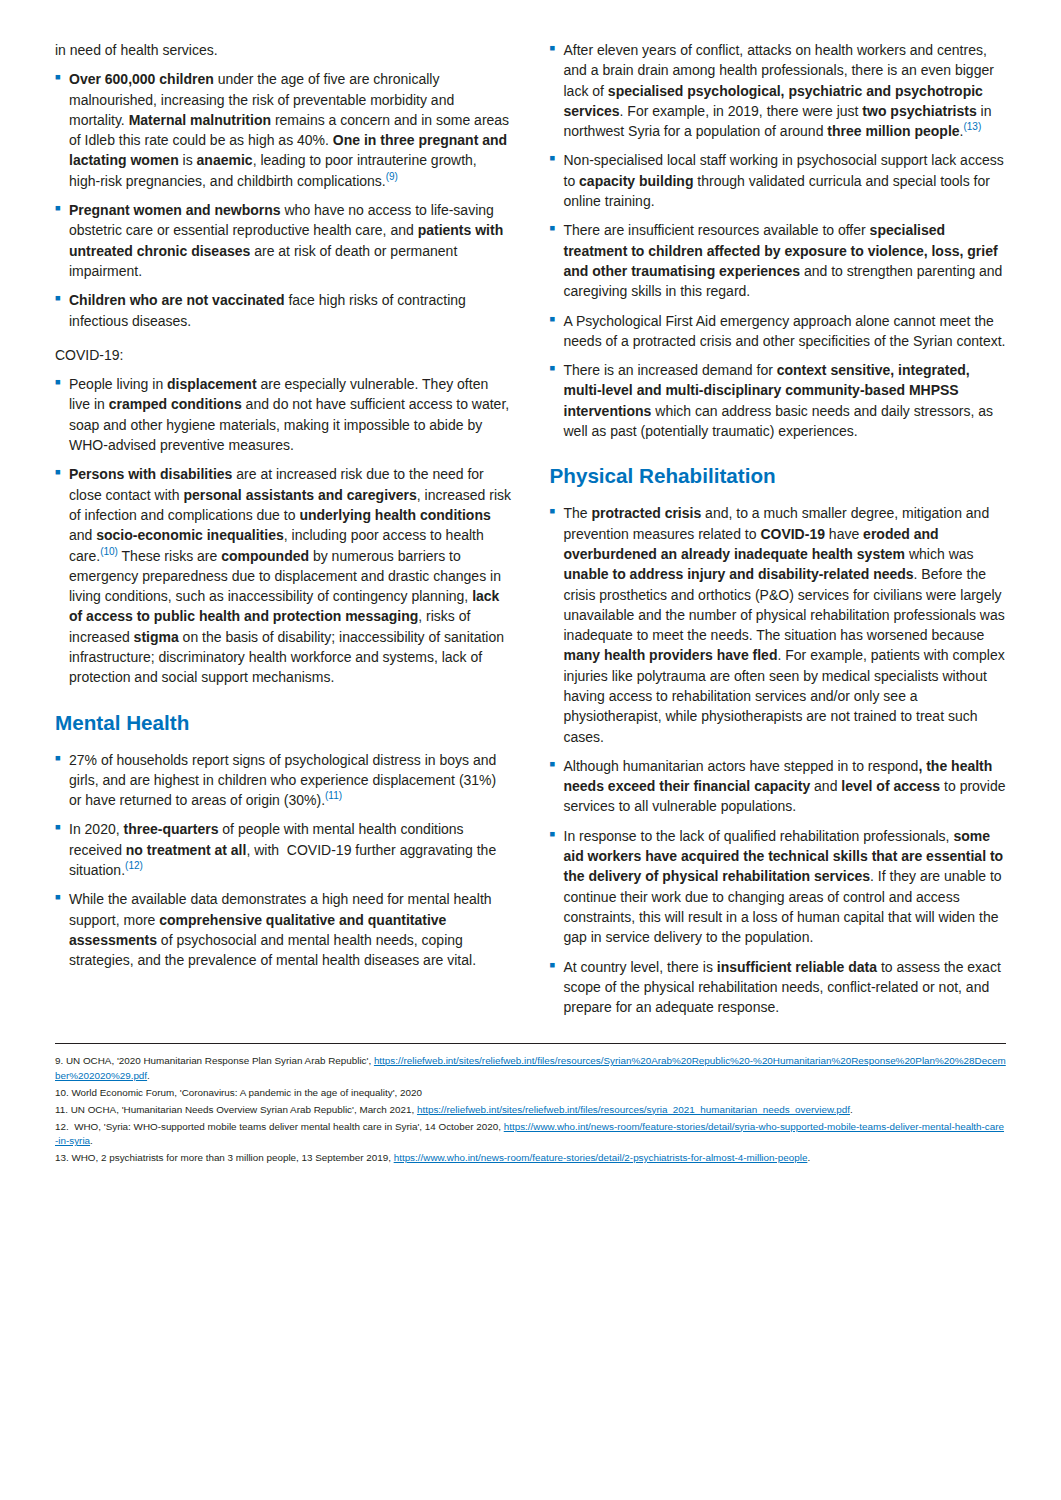in need of health services.
Over 600,000 children under the age of five are chronically malnourished, increasing the risk of preventable morbidity and mortality. Maternal malnutrition remains a concern and in some areas of Idleb this rate could be as high as 40%. One in three pregnant and lactating women is anaemic, leading to poor intrauterine growth, high-risk pregnancies, and childbirth complications.(9)
Pregnant women and newborns who have no access to life-saving obstetric care or essential reproductive health care, and patients with untreated chronic diseases are at risk of death or permanent impairment.
Children who are not vaccinated face high risks of contracting infectious diseases.
COVID-19:
People living in displacement are especially vulnerable. They often live in cramped conditions and do not have sufficient access to water, soap and other hygiene materials, making it impossible to abide by WHO-advised preventive measures.
Persons with disabilities are at increased risk due to the need for close contact with personal assistants and caregivers, increased risk of infection and complications due to underlying health conditions and socio-economic inequalities, including poor access to health care.(10) These risks are compounded by numerous barriers to emergency preparedness due to displacement and drastic changes in living conditions, such as inaccessibility of contingency planning, lack of access to public health and protection messaging, risks of increased stigma on the basis of disability; inaccessibility of sanitation infrastructure; discriminatory health workforce and systems, lack of protection and social support mechanisms.
Mental Health
27% of households report signs of psychological distress in boys and girls, and are highest in children who experience displacement (31%) or have returned to areas of origin (30%).(11)
In 2020, three-quarters of people with mental health conditions received no treatment at all, with COVID-19 further aggravating the situation.(12)
While the available data demonstrates a high need for mental health support, more comprehensive qualitative and quantitative assessments of psychosocial and mental health needs, coping strategies, and the prevalence of mental health diseases are vital.
After eleven years of conflict, attacks on health workers and centres, and a brain drain among health professionals, there is an even bigger lack of specialised psychological, psychiatric and psychotropic services. For example, in 2019, there were just two psychiatrists in northwest Syria for a population of around three million people.(13)
Non-specialised local staff working in psychosocial support lack access to capacity building through validated curricula and special tools for online training.
There are insufficient resources available to offer specialised treatment to children affected by exposure to violence, loss, grief and other traumatising experiences and to strengthen parenting and caregiving skills in this regard.
A Psychological First Aid emergency approach alone cannot meet the needs of a protracted crisis and other specificities of the Syrian context.
There is an increased demand for context sensitive, integrated, multi-level and multi-disciplinary community-based MHPSS interventions which can address basic needs and daily stressors, as well as past (potentially traumatic) experiences.
Physical Rehabilitation
The protracted crisis and, to a much smaller degree, mitigation and prevention measures related to COVID-19 have eroded and overburdened an already inadequate health system which was unable to address injury and disability-related needs. Before the crisis prosthetics and orthotics (P&O) services for civilians were largely unavailable and the number of physical rehabilitation professionals was inadequate to meet the needs. The situation has worsened because many health providers have fled. For example, patients with complex injuries like polytrauma are often seen by medical specialists without having access to rehabilitation services and/or only see a physiotherapist, while physiotherapists are not trained to treat such cases.
Although humanitarian actors have stepped in to respond, the health needs exceed their financial capacity and level of access to provide services to all vulnerable populations.
In response to the lack of qualified rehabilitation professionals, some aid workers have acquired the technical skills that are essential to the delivery of physical rehabilitation services. If they are unable to continue their work due to changing areas of control and access constraints, this will result in a loss of human capital that will widen the gap in service delivery to the population.
At country level, there is insufficient reliable data to assess the exact scope of the physical rehabilitation needs, conflict-related or not, and prepare for an adequate response.
9. UN OCHA, '2020 Humanitarian Response Plan Syrian Arab Republic', https://reliefweb.int/sites/reliefweb.int/files/resources/Syrian%20Arab%20Republic%20-%20Humanitarian%20Response%20Plan%20%28December%202020%29.pdf.
10. World Economic Forum, 'Coronavirus: A pandemic in the age of inequality', 2020
11. UN OCHA, 'Humanitarian Needs Overview Syrian Arab Republic', March 2021, https://reliefweb.int/sites/reliefweb.int/files/resources/syria_2021_humanitarian_needs_overview.pdf.
12. WHO, 'Syria: WHO-supported mobile teams deliver mental health care in Syria', 14 October 2020, https://www.who.int/news-room/feature-stories/detail/syria-who-supported-mobile-teams-deliver-mental-health-care-in-syria.
13. WHO, 2 psychiatrists for more than 3 million people, 13 September 2019, https://www.who.int/news-room/feature-stories/detail/2-psychiatrists-for-almost-4-million-people.